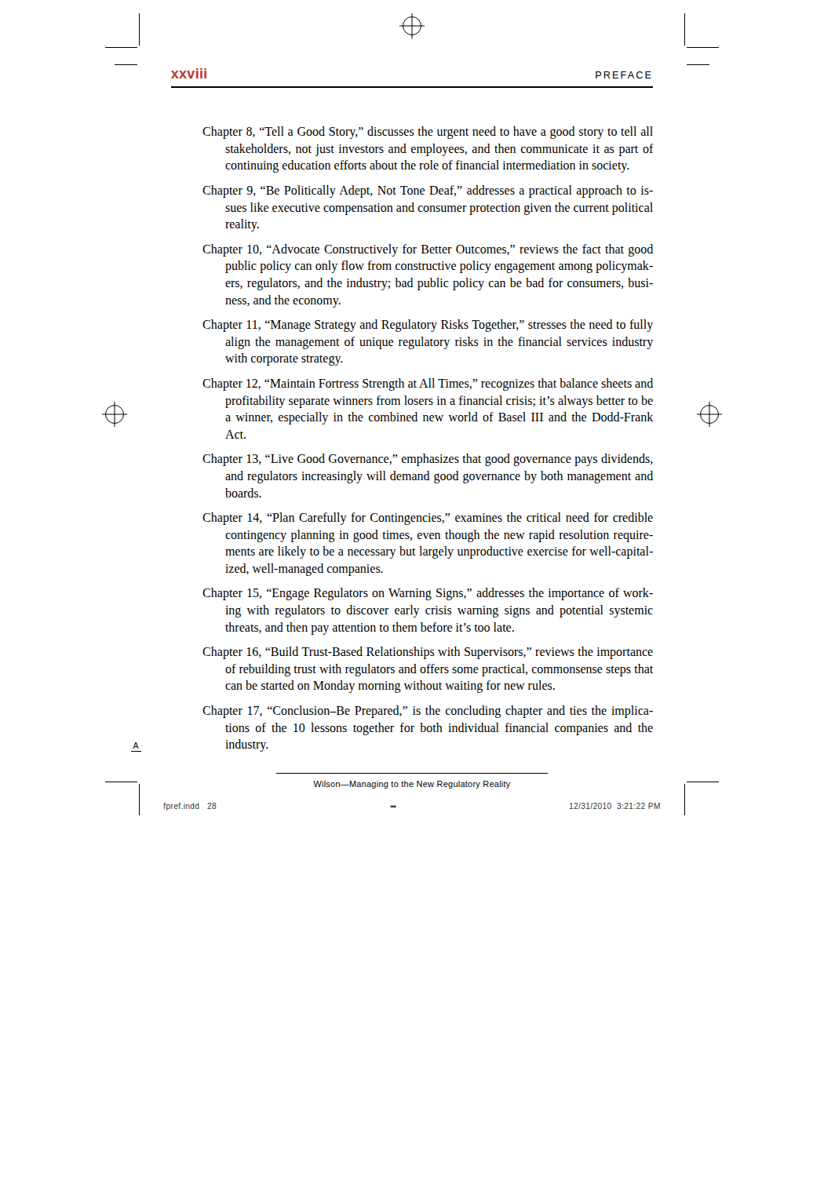xxviii Preface
Chapter 8, “Tell a Good Story,” discusses the urgent need to have a good story to tell all stakeholders, not just investors and employees, and then communicate it as part of continuing education efforts about the role of financial intermediation in society.
Chapter 9, “Be Politically Adept, Not Tone Deaf,” addresses a practical approach to issues like executive compensation and consumer protection given the current political reality.
Chapter 10, “Advocate Constructively for Better Outcomes,” reviews the fact that good public policy can only flow from constructive policy engagement among policymakers, regulators, and the industry; bad public policy can be bad for consumers, business, and the economy.
Chapter 11, “Manage Strategy and Regulatory Risks Together,” stresses the need to fully align the management of unique regulatory risks in the financial services industry with corporate strategy.
Chapter 12, “Maintain Fortress Strength at All Times,” recognizes that balance sheets and profitability separate winners from losers in a financial crisis; it’s always better to be a winner, especially in the combined new world of Basel III and the Dodd-Frank Act.
Chapter 13, “Live Good Governance,” emphasizes that good governance pays dividends, and regulators increasingly will demand good governance by both management and boards.
Chapter 14, “Plan Carefully for Contingencies,” examines the critical need for credible contingency planning in good times, even though the new rapid resolution requirements are likely to be a necessary but largely unproductive exercise for well-capitalized, well-managed companies.
Chapter 15, “Engage Regulators on Warning Signs,” addresses the importance of working with regulators to discover early crisis warning signs and potential systemic threats, and then pay attention to them before it’s too late.
Chapter 16, “Build Trust-Based Relationships with Supervisors,” reviews the importance of rebuilding trust with regulators and offers some practical, commonsense steps that can be started on Monday morning without waiting for new rules.
Chapter 17, “Conclusion–Be Prepared,” is the concluding chapter and ties the implications of the 10 lessons together for both individual financial companies and the industry.
A
Wilson—Managing to the New Regulatory Reality
fpref.indd 28 ➥ 12/31/2010 3:21:22 PM